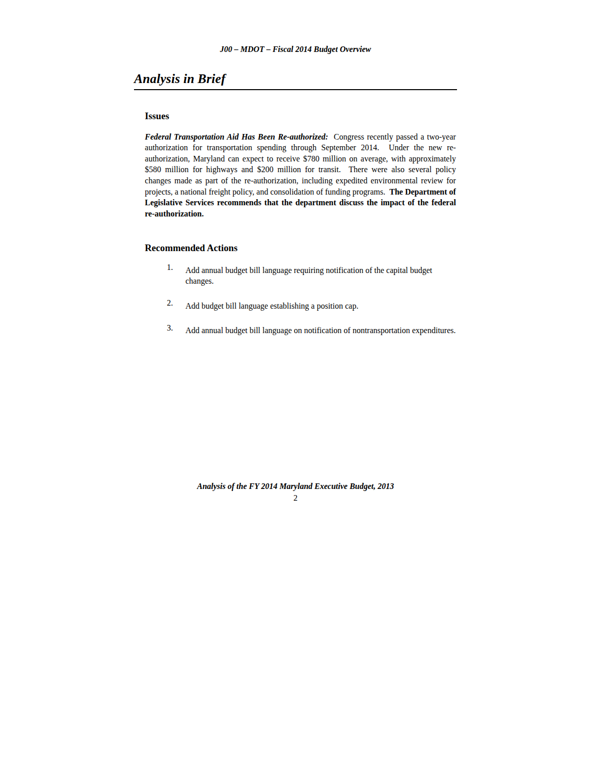J00 – MDOT – Fiscal 2014 Budget Overview
Analysis in Brief
Issues
Federal Transportation Aid Has Been Re-authorized: Congress recently passed a two-year authorization for transportation spending through September 2014. Under the new re-authorization, Maryland can expect to receive $780 million on average, with approximately $580 million for highways and $200 million for transit. There were also several policy changes made as part of the re-authorization, including expedited environmental review for projects, a national freight policy, and consolidation of funding programs. The Department of Legislative Services recommends that the department discuss the impact of the federal re-authorization.
Recommended Actions
Add annual budget bill language requiring notification of the capital budget changes.
Add budget bill language establishing a position cap.
Add annual budget bill language on notification of nontransportation expenditures.
Analysis of the FY 2014 Maryland Executive Budget, 2013
2